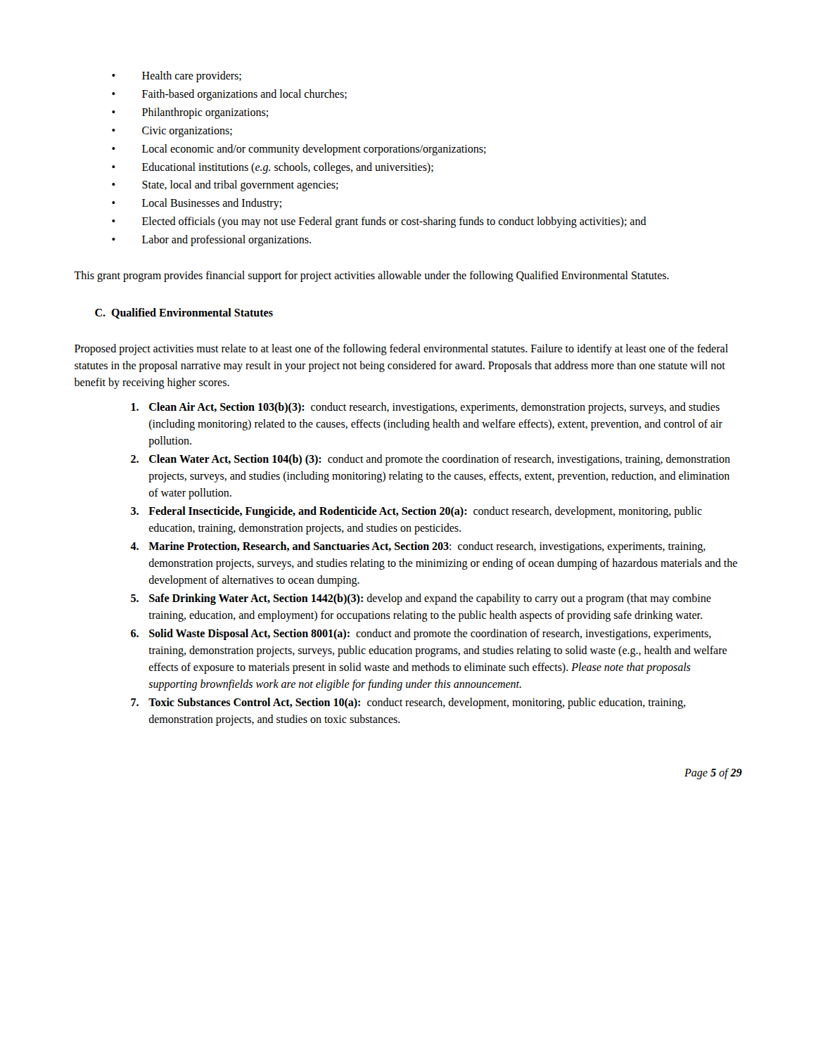Health care providers;
Faith-based organizations and local churches;
Philanthropic organizations;
Civic organizations;
Local economic and/or community development corporations/organizations;
Educational institutions (e.g. schools, colleges, and universities);
State, local and tribal government agencies;
Local Businesses and Industry;
Elected officials (you may not use Federal grant funds or cost-sharing funds to conduct lobbying activities); and
Labor and professional organizations.
This grant program provides financial support for project activities allowable under the following Qualified Environmental Statutes.
C. Qualified Environmental Statutes
Proposed project activities must relate to at least one of the following federal environmental statutes. Failure to identify at least one of the federal statutes in the proposal narrative may result in your project not being considered for award. Proposals that address more than one statute will not benefit by receiving higher scores.
Clean Air Act, Section 103(b)(3): conduct research, investigations, experiments, demonstration projects, surveys, and studies (including monitoring) related to the causes, effects (including health and welfare effects), extent, prevention, and control of air pollution.
Clean Water Act, Section 104(b) (3): conduct and promote the coordination of research, investigations, training, demonstration projects, surveys, and studies (including monitoring) relating to the causes, effects, extent, prevention, reduction, and elimination of water pollution.
Federal Insecticide, Fungicide, and Rodenticide Act, Section 20(a): conduct research, development, monitoring, public education, training, demonstration projects, and studies on pesticides.
Marine Protection, Research, and Sanctuaries Act, Section 203: conduct research, investigations, experiments, training, demonstration projects, surveys, and studies relating to the minimizing or ending of ocean dumping of hazardous materials and the development of alternatives to ocean dumping.
Safe Drinking Water Act, Section 1442(b)(3): develop and expand the capability to carry out a program (that may combine training, education, and employment) for occupations relating to the public health aspects of providing safe drinking water.
Solid Waste Disposal Act, Section 8001(a): conduct and promote the coordination of research, investigations, experiments, training, demonstration projects, surveys, public education programs, and studies relating to solid waste (e.g., health and welfare effects of exposure to materials present in solid waste and methods to eliminate such effects). Please note that proposals supporting brownfields work are not eligible for funding under this announcement.
Toxic Substances Control Act, Section 10(a): conduct research, development, monitoring, public education, training, demonstration projects, and studies on toxic substances.
Page 5 of 29